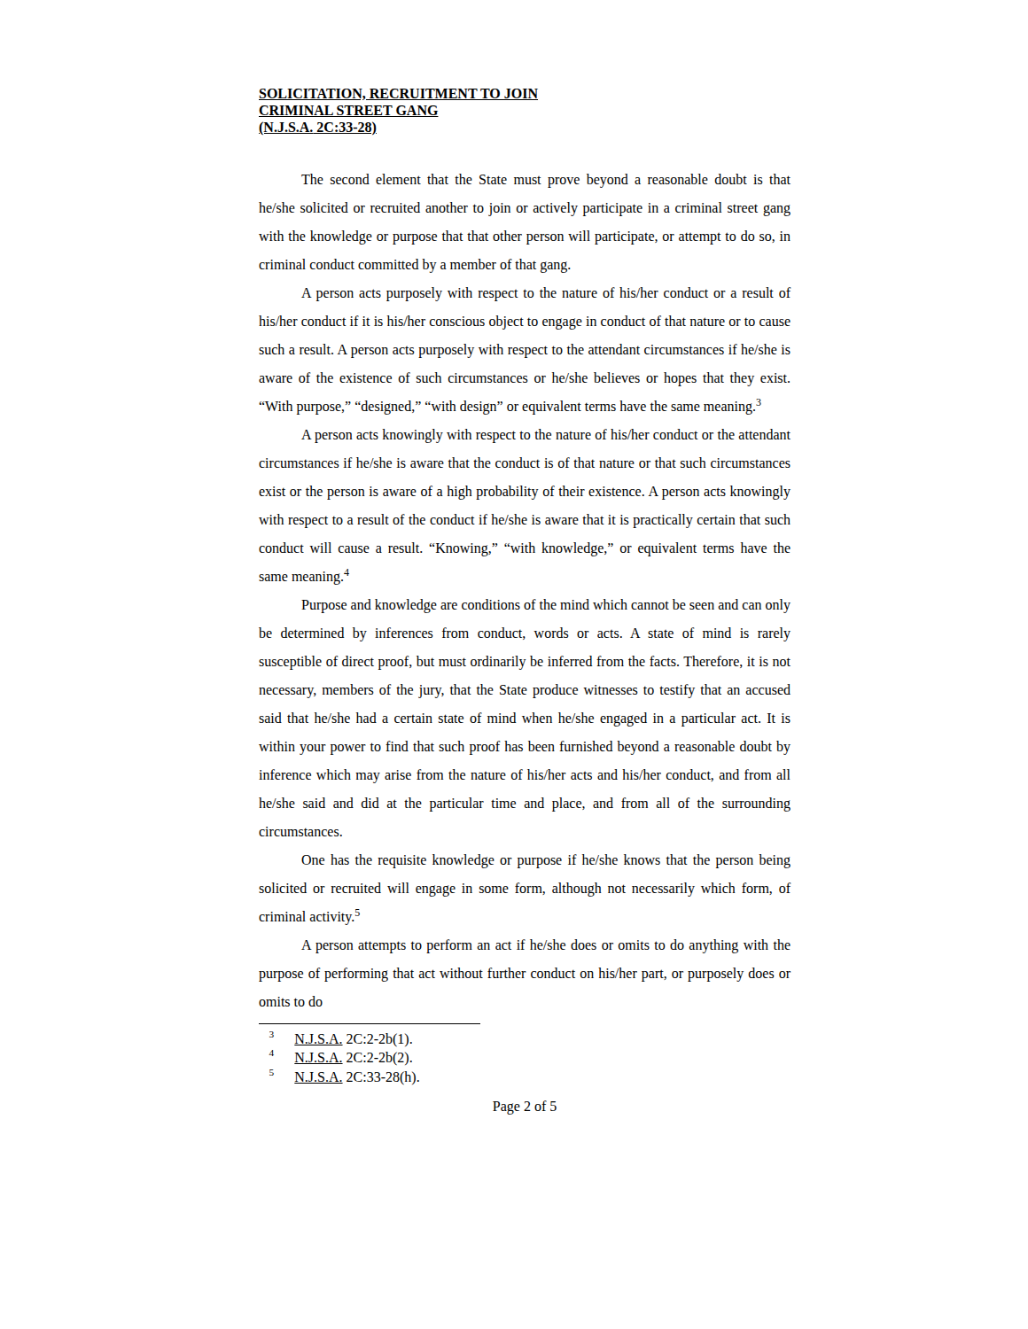SOLICITATION, RECRUITMENT TO JOIN
CRIMINAL STREET GANG
(N.J.S.A. 2C:33-28)
The second element that the State must prove beyond a reasonable doubt is that he/she solicited or recruited another to join or actively participate in a criminal street gang with the knowledge or purpose that that other person will participate, or attempt to do so, in criminal conduct committed by a member of that gang.
A person acts purposely with respect to the nature of his/her conduct or a result of his/her conduct if it is his/her conscious object to engage in conduct of that nature or to cause such a result. A person acts purposely with respect to the attendant circumstances if he/she is aware of the existence of such circumstances or he/she believes or hopes that they exist. “With purpose,” “designed,” “with design” or equivalent terms have the same meaning.3
A person acts knowingly with respect to the nature of his/her conduct or the attendant circumstances if he/she is aware that the conduct is of that nature or that such circumstances exist or the person is aware of a high probability of their existence. A person acts knowingly with respect to a result of the conduct if he/she is aware that it is practically certain that such conduct will cause a result. “Knowing,” “with knowledge,” or equivalent terms have the same meaning.4
Purpose and knowledge are conditions of the mind which cannot be seen and can only be determined by inferences from conduct, words or acts. A state of mind is rarely susceptible of direct proof, but must ordinarily be inferred from the facts. Therefore, it is not necessary, members of the jury, that the State produce witnesses to testify that an accused said that he/she had a certain state of mind when he/she engaged in a particular act. It is within your power to find that such proof has been furnished beyond a reasonable doubt by inference which may arise from the nature of his/her acts and his/her conduct, and from all he/she said and did at the particular time and place, and from all of the surrounding circumstances.
One has the requisite knowledge or purpose if he/she knows that the person being solicited or recruited will engage in some form, although not necessarily which form, of criminal activity.5
A person attempts to perform an act if he/she does or omits to do anything with the purpose of performing that act without further conduct on his/her part, or purposely does or omits to do
3 N.J.S.A. 2C:2-2b(1).
4 N.J.S.A. 2C:2-2b(2).
5 N.J.S.A. 2C:33-28(h).
Page 2 of 5